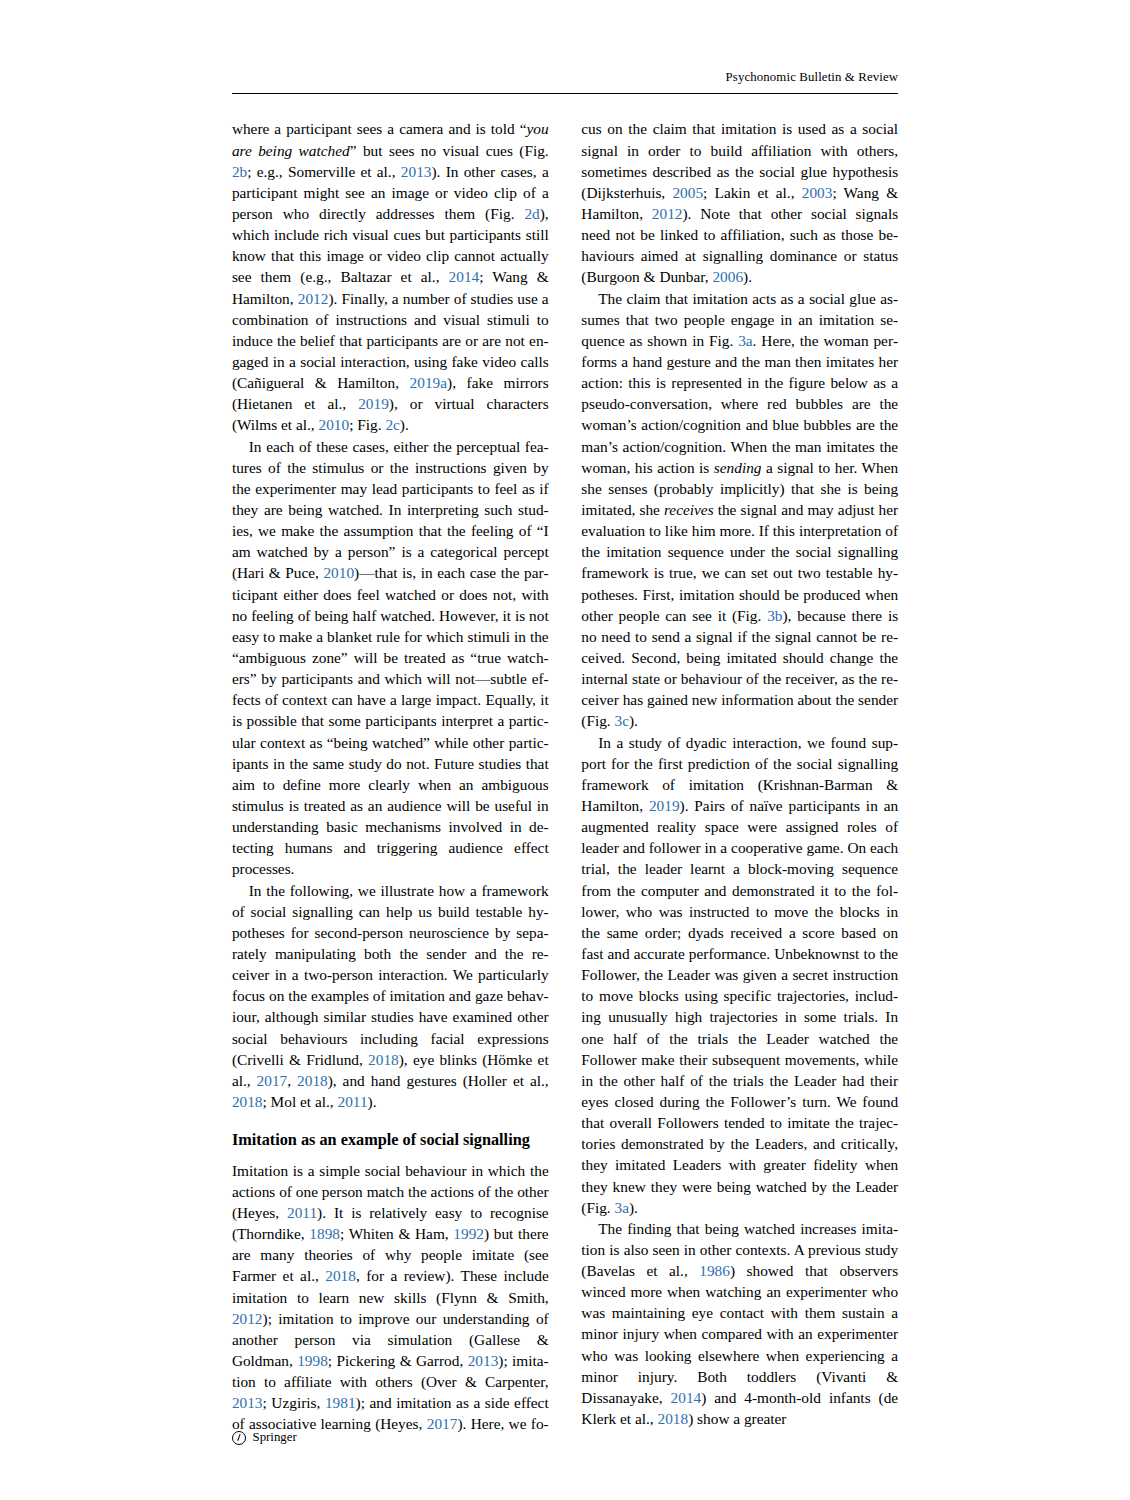Psychonomic Bulletin & Review
where a participant sees a camera and is told “you are being watched” but sees no visual cues (Fig. 2b; e.g., Somerville et al., 2013). In other cases, a participant might see an image or video clip of a person who directly addresses them (Fig. 2d), which include rich visual cues but participants still know that this image or video clip cannot actually see them (e.g., Baltazar et al., 2014; Wang & Hamilton, 2012). Finally, a number of studies use a combination of instructions and visual stimuli to induce the belief that participants are or are not engaged in a social interaction, using fake video calls (Cañigueral & Hamilton, 2019a), fake mirrors (Hietanen et al., 2019), or virtual characters (Wilms et al., 2010; Fig. 2c).
In each of these cases, either the perceptual features of the stimulus or the instructions given by the experimenter may lead participants to feel as if they are being watched. In interpreting such studies, we make the assumption that the feeling of “I am watched by a person” is a categorical percept (Hari & Puce, 2010)—that is, in each case the participant either does feel watched or does not, with no feeling of being half watched. However, it is not easy to make a blanket rule for which stimuli in the “ambiguous zone” will be treated as “true watchers” by participants and which will not—subtle effects of context can have a large impact. Equally, it is possible that some participants interpret a particular context as “being watched” while other participants in the same study do not. Future studies that aim to define more clearly when an ambiguous stimulus is treated as an audience will be useful in understanding basic mechanisms involved in detecting humans and triggering audience effect processes.
In the following, we illustrate how a framework of social signalling can help us build testable hypotheses for second-person neuroscience by separately manipulating both the sender and the receiver in a two-person interaction. We particularly focus on the examples of imitation and gaze behaviour, although similar studies have examined other social behaviours including facial expressions (Crivelli & Fridlund, 2018), eye blinks (Hömke et al., 2017, 2018), and hand gestures (Holler et al., 2018; Mol et al., 2011).
Imitation as an example of social signalling
Imitation is a simple social behaviour in which the actions of one person match the actions of the other (Heyes, 2011). It is relatively easy to recognise (Thorndike, 1898; Whiten & Ham, 1992) but there are many theories of why people imitate (see Farmer et al., 2018, for a review). These include imitation to learn new skills (Flynn & Smith, 2012); imitation to improve our understanding of another person via simulation (Gallese & Goldman, 1998; Pickering & Garrod, 2013); imitation to affiliate with others (Over & Carpenter, 2013; Uzgiris, 1981); and imitation as a side effect of associative learning (Heyes, 2017). Here, we focus on the claim that imitation is used as a social signal in order to build affiliation with others, sometimes described as the social glue hypothesis (Dijksterhuis, 2005; Lakin et al., 2003; Wang & Hamilton, 2012). Note that other social signals need not be linked to affiliation, such as those behaviours aimed at signalling dominance or status (Burgoon & Dunbar, 2006).
The claim that imitation acts as a social glue assumes that two people engage in an imitation sequence as shown in Fig. 3a. Here, the woman performs a hand gesture and the man then imitates her action: this is represented in the figure below as a pseudo-conversation, where red bubbles are the woman’s action/cognition and blue bubbles are the man’s action/cognition. When the man imitates the woman, his action is sending a signal to her. When she senses (probably implicitly) that she is being imitated, she receives the signal and may adjust her evaluation to like him more. If this interpretation of the imitation sequence under the social signalling framework is true, we can set out two testable hypotheses. First, imitation should be produced when other people can see it (Fig. 3b), because there is no need to send a signal if the signal cannot be received. Second, being imitated should change the internal state or behaviour of the receiver, as the receiver has gained new information about the sender (Fig. 3c).
In a study of dyadic interaction, we found support for the first prediction of the social signalling framework of imitation (Krishnan-Barman & Hamilton, 2019). Pairs of naïve participants in an augmented reality space were assigned roles of leader and follower in a cooperative game. On each trial, the leader learnt a block-moving sequence from the computer and demonstrated it to the follower, who was instructed to move the blocks in the same order; dyads received a score based on fast and accurate performance. Unbeknownst to the Follower, the Leader was given a secret instruction to move blocks using specific trajectories, including unusually high trajectories in some trials. In one half of the trials the Leader watched the Follower make their subsequent movements, while in the other half of the trials the Leader had their eyes closed during the Follower’s turn. We found that overall Followers tended to imitate the trajectories demonstrated by the Leaders, and critically, they imitated Leaders with greater fidelity when they knew they were being watched by the Leader (Fig. 3a).
The finding that being watched increases imitation is also seen in other contexts. A previous study (Bavelas et al., 1986) showed that observers winced more when watching an experimenter who was maintaining eye contact with them sustain a minor injury when compared with an experimenter who was looking elsewhere when experiencing a minor injury. Both toddlers (Vivanti & Dissanayake, 2014) and 4-month-old infants (de Klerk et al., 2018) show a greater
Springer